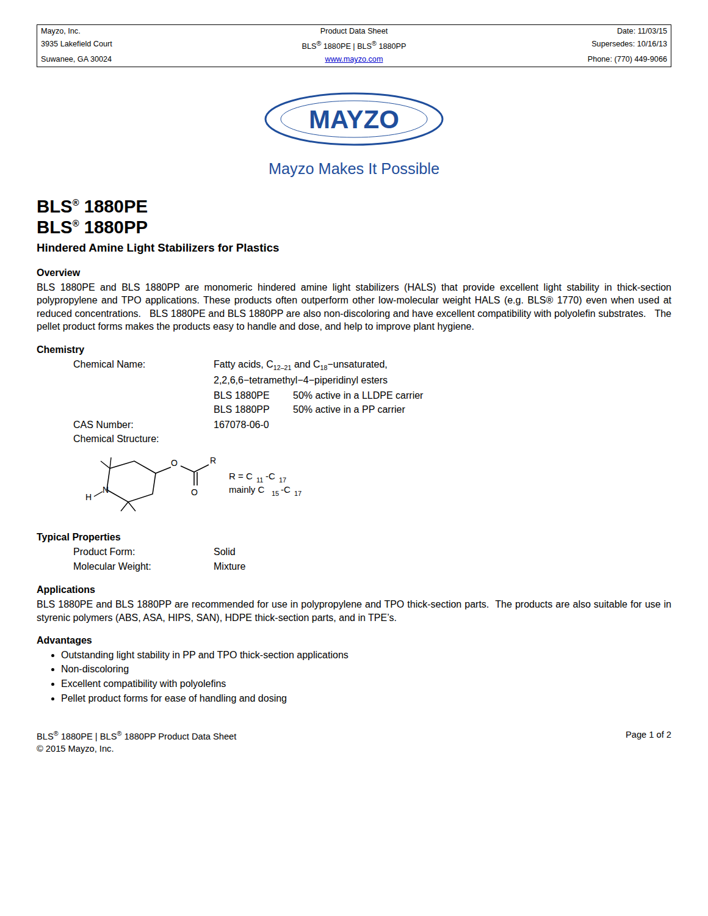| Mayzo, Inc. | Product Data Sheet | Date: 11/03/15 |
| 3935 Lakefield Court | BLS ® 1880PE / BLS ® 1880PP | Supersedes: 10/16/13 |
| Suwanee, GA 30024 | www.mayzo.com | Phone: (770) 449-9066 |
MAYZO
Mayzo Makes It Possible
BLS® 1880PE
BLS® 1880PP
Hindered Amine Light Stabilizers for Plastics
Overview
BLS 1880PE and BLS 1880PP are monomeric hindered amine light stabilizers (HALS) that provide excellent light stability in thick-section polypropylene and TPO applications. These products often outperform other low-molecular weight HALS (e.g. BLS® 1770) even when used at reduced concentrations. BLS 1880PE and BLS 1880PP are also non-discoloring and have excellent compatibility with polyolefin substrates. The pellet product forms makes the products easy to handle and dose, and help to improve plant hygiene.
Chemistry
| Chemical Name: | Fatty acids, C 12–21 and C 18 −unsaturated, |
| | 2,2,6,6−tetramethyl−4−piperidinyl esters |
| | / BLS 1880PE / 50% active in a LLDPE carrier / / BLS 1880PP / 50% active in a PP carrier / |
| CAS Number: | 167078-06-0 |
| Chemical Structure: | |
N H O O R R = C 11 -C 17 mainly C 15 -C 17
Typical Properties
| Product Form: | Solid |
| Molecular Weight: | Mixture |
Applications
BLS 1880PE and BLS 1880PP are recommended for use in polypropylene and TPO thick-section parts. The products are also suitable for use in styrenic polymers (ABS, ASA, HIPS, SAN), HDPE thick-section parts, and in TPE’s.
Advantages
Outstanding light stability in PP and TPO thick-section applications
Non-discoloring
Excellent compatibility with polyolefins
Pellet product forms for ease of handling and dosing
BLS® 1880PE | BLS® 1880PP Product Data Sheet
© 2015 Mayzo, Inc.
Page 1 of 2